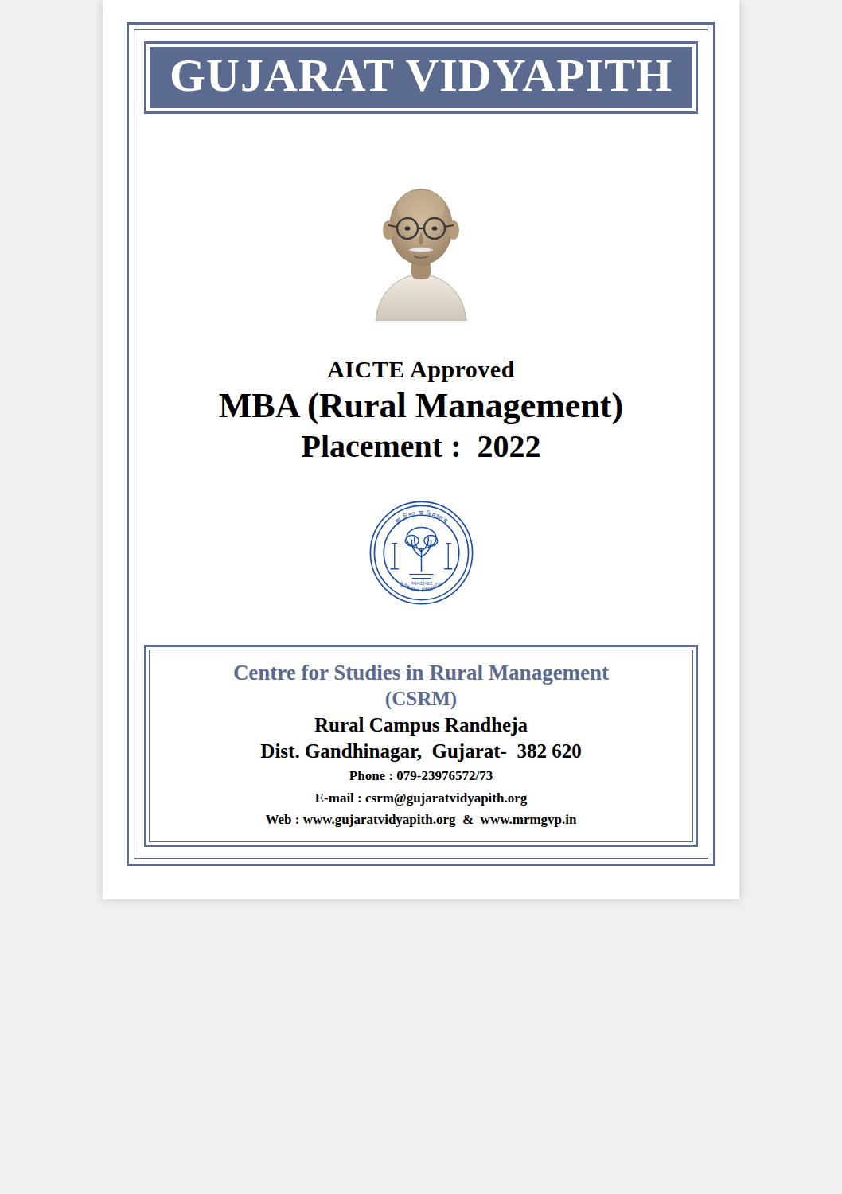GUJARAT VIDYAPITH
AICTE Approved
MBA (Rural Management)
Placement : 2022
सा विद्या या विमुक्तये ગુજરાત વિદ્યાપીઠ અમદાવાદ
Centre for Studies in Rural Management
(CSRM)
Rural Campus Randheja
Dist. Gandhinagar, Gujarat- 382 620
Phone : 079-23976572/73
E-mail : csrm@gujaratvidyapith.org
Web : www.gujaratvidyapith.org & www.mrmgvp.in